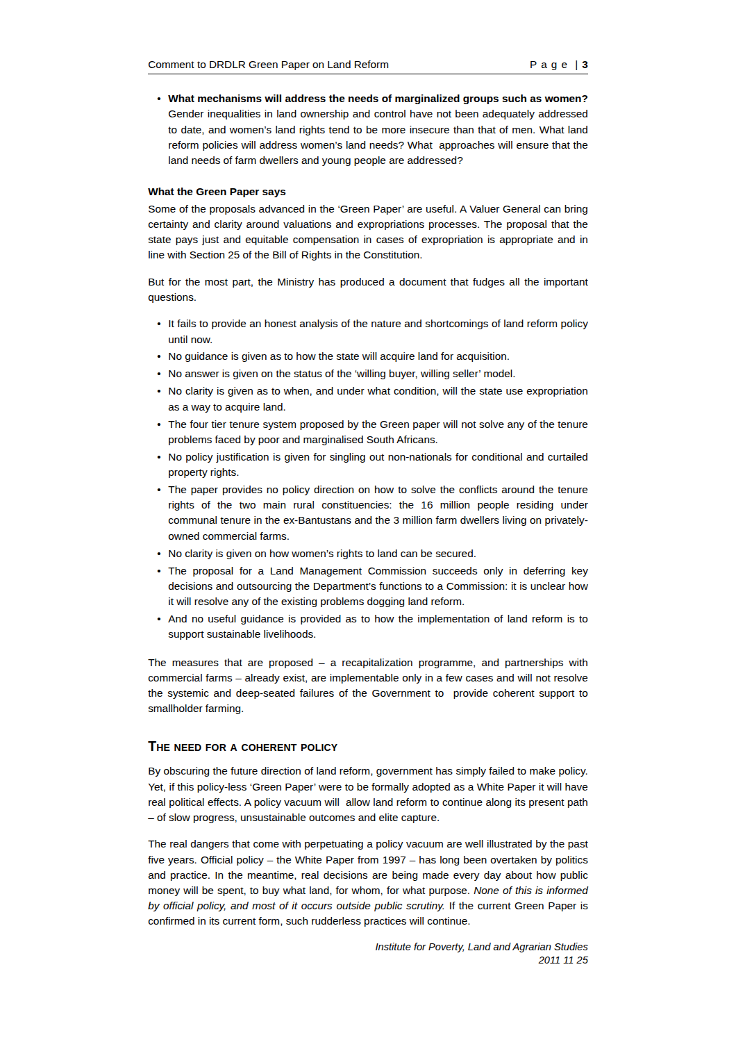Comment to DRDLR Green Paper on Land Reform P a g e | 3
What mechanisms will address the needs of marginalized groups such as women? Gender inequalities in land ownership and control have not been adequately addressed to date, and women’s land rights tend to be more insecure than that of men. What land reform policies will address women’s land needs? What approaches will ensure that the land needs of farm dwellers and young people are addressed?
What the Green Paper says
Some of the proposals advanced in the ‘Green Paper’ are useful. A Valuer General can bring certainty and clarity around valuations and expropriations processes. The proposal that the state pays just and equitable compensation in cases of expropriation is appropriate and in line with Section 25 of the Bill of Rights in the Constitution.
But for the most part, the Ministry has produced a document that fudges all the important questions.
It fails to provide an honest analysis of the nature and shortcomings of land reform policy until now.
No guidance is given as to how the state will acquire land for acquisition.
No answer is given on the status of the ‘willing buyer, willing seller’ model.
No clarity is given as to when, and under what condition, will the state use expropriation as a way to acquire land.
The four tier tenure system proposed by the Green paper will not solve any of the tenure problems faced by poor and marginalised South Africans.
No policy justification is given for singling out non-nationals for conditional and curtailed property rights.
The paper provides no policy direction on how to solve the conflicts around the tenure rights of the two main rural constituencies: the 16 million people residing under communal tenure in the ex-Bantustans and the 3 million farm dwellers living on privately-owned commercial farms.
No clarity is given on how women’s rights to land can be secured.
The proposal for a Land Management Commission succeeds only in deferring key decisions and outsourcing the Department’s functions to a Commission: it is unclear how it will resolve any of the existing problems dogging land reform.
And no useful guidance is provided as to how the implementation of land reform is to support sustainable livelihoods.
The measures that are proposed – a recapitalization programme, and partnerships with commercial farms – already exist, are implementable only in a few cases and will not resolve the systemic and deep-seated failures of the Government to provide coherent support to smallholder farming.
The need for a coherent policy
By obscuring the future direction of land reform, government has simply failed to make policy. Yet, if this policy-less ‘Green Paper’ were to be formally adopted as a White Paper it will have real political effects. A policy vacuum will allow land reform to continue along its present path – of slow progress, unsustainable outcomes and elite capture.
The real dangers that come with perpetuating a policy vacuum are well illustrated by the past five years. Official policy – the White Paper from 1997 – has long been overtaken by politics and practice. In the meantime, real decisions are being made every day about how public money will be spent, to buy what land, for whom, for what purpose. None of this is informed by official policy, and most of it occurs outside public scrutiny. If the current Green Paper is confirmed in its current form, such rudderless practices will continue.
Institute for Poverty, Land and Agrarian Studies
2011 11 25